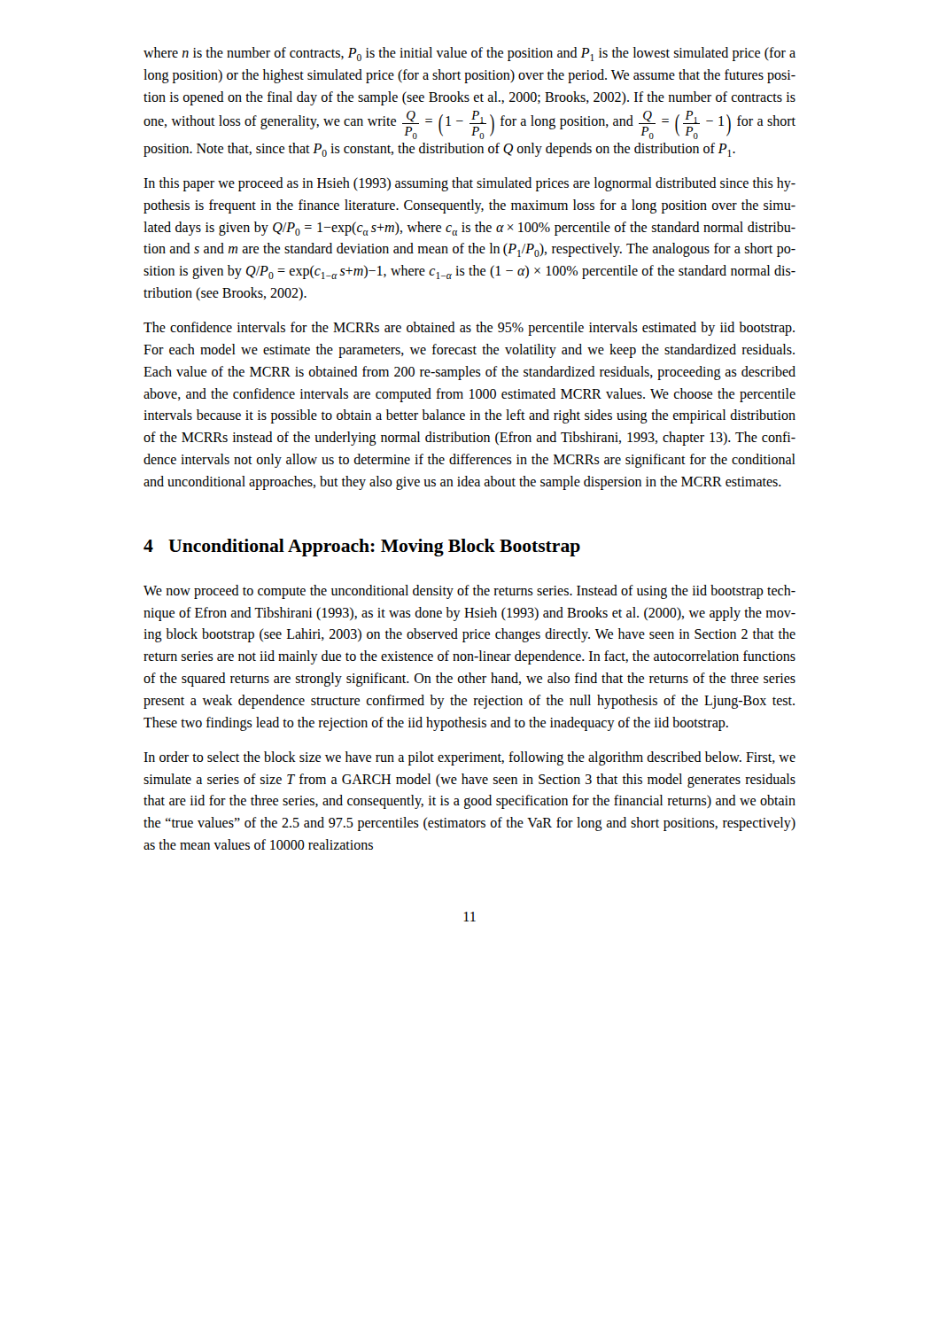where n is the number of contracts, P0 is the initial value of the position and P1 is the lowest simulated price (for a long position) or the highest simulated price (for a short position) over the period. We assume that the futures position is opened on the final day of the sample (see Brooks et al., 2000; Brooks, 2002). If the number of contracts is one, without loss of generality, we can write QP0 = (1 − P1 P0) for a long position, and QP0 = (P1 P0 − 1) for a short position. Note that, since that P0 is constant, the distribution of Q only depends on the distribution of P1.
In this paper we proceed as in Hsieh (1993) assuming that simulated prices are lognormal distributed since this hypothesis is frequent in the finance literature. Consequently, the maximum loss for a long position over the simulated days is given by Q/P0 = 1−exp(cα s+m), where cα is the α × 100% percentile of the standard normal distribution and s and m are the standard deviation and mean of the ln (P1/P0), respectively. The analogous for a short position is given by Q/P0 = exp(c1−α s+m)−1, where c1−α is the (1 − α) × 100% percentile of the standard normal distribution (see Brooks, 2002).
The confidence intervals for the MCRRs are obtained as the 95% percentile intervals estimated by iid bootstrap. For each model we estimate the parameters, we forecast the volatility and we keep the standardized residuals. Each value of the MCRR is obtained from 200 re-samples of the standardized residuals, proceeding as described above, and the confidence intervals are computed from 1000 estimated MCRR values. We choose the percentile intervals because it is possible to obtain a better balance in the left and right sides using the empirical distribution of the MCRRs instead of the underlying normal distribution (Efron and Tibshirani, 1993, chapter 13). The confidence intervals not only allow us to determine if the differences in the MCRRs are significant for the conditional and unconditional approaches, but they also give us an idea about the sample dispersion in the MCRR estimates.
4 Unconditional Approach: Moving Block Bootstrap
We now proceed to compute the unconditional density of the returns series. Instead of using the iid bootstrap technique of Efron and Tibshirani (1993), as it was done by Hsieh (1993) and Brooks et al. (2000), we apply the moving block bootstrap (see Lahiri, 2003) on the observed price changes directly. We have seen in Section 2 that the return series are not iid mainly due to the existence of non-linear dependence. In fact, the autocorrelation functions of the squared returns are strongly significant. On the other hand, we also find that the returns of the three series present a weak dependence structure confirmed by the rejection of the null hypothesis of the Ljung-Box test. These two findings lead to the rejection of the iid hypothesis and to the inadequacy of the iid bootstrap.
In order to select the block size we have run a pilot experiment, following the algorithm described below. First, we simulate a series of size T from a GARCH model (we have seen in Section 3 that this model generates residuals that are iid for the three series, and consequently, it is a good specification for the financial returns) and we obtain the “true values” of the 2.5 and 97.5 percentiles (estimators of the VaR for long and short positions, respectively) as the mean values of 10000 realizations
11